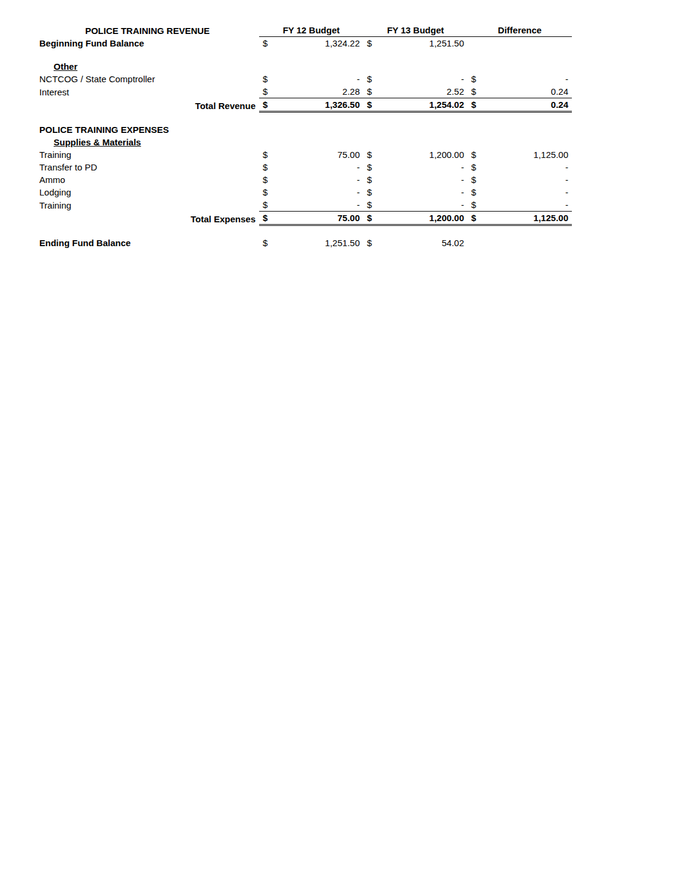| POLICE TRAINING REVENUE | FY 12 Budget | FY 13 Budget | Difference |
| Beginning Fund Balance | $ | 1,324.22 | $ | 1,251.50 | | |
| Other | |
| NCTCOG / State Comptroller | $ | - | $ | - | $ | - |
| Interest | $ | 2.28 | $ | 2.52 | $ | 0.24 |
| Total Revenue | $ | 1,326.50 | $ | 1,254.02 | $ | 0.24 |
| POLICE TRAINING EXPENSES | |
| Supplies & Materials | |
| Training | $ | 75.00 | $ | 1,200.00 | $ | 1,125.00 |
| Transfer to PD | $ | - | $ | - | $ | - |
| Ammo | $ | - | $ | - | $ | - |
| Lodging | $ | - | $ | - | $ | - |
| Training | $ | - | $ | - | $ | - |
| Total Expenses | $ | 75.00 | $ | 1,200.00 | $ | 1,125.00 |
| Ending Fund Balance | $ | 1,251.50 | $ | 54.02 | | |